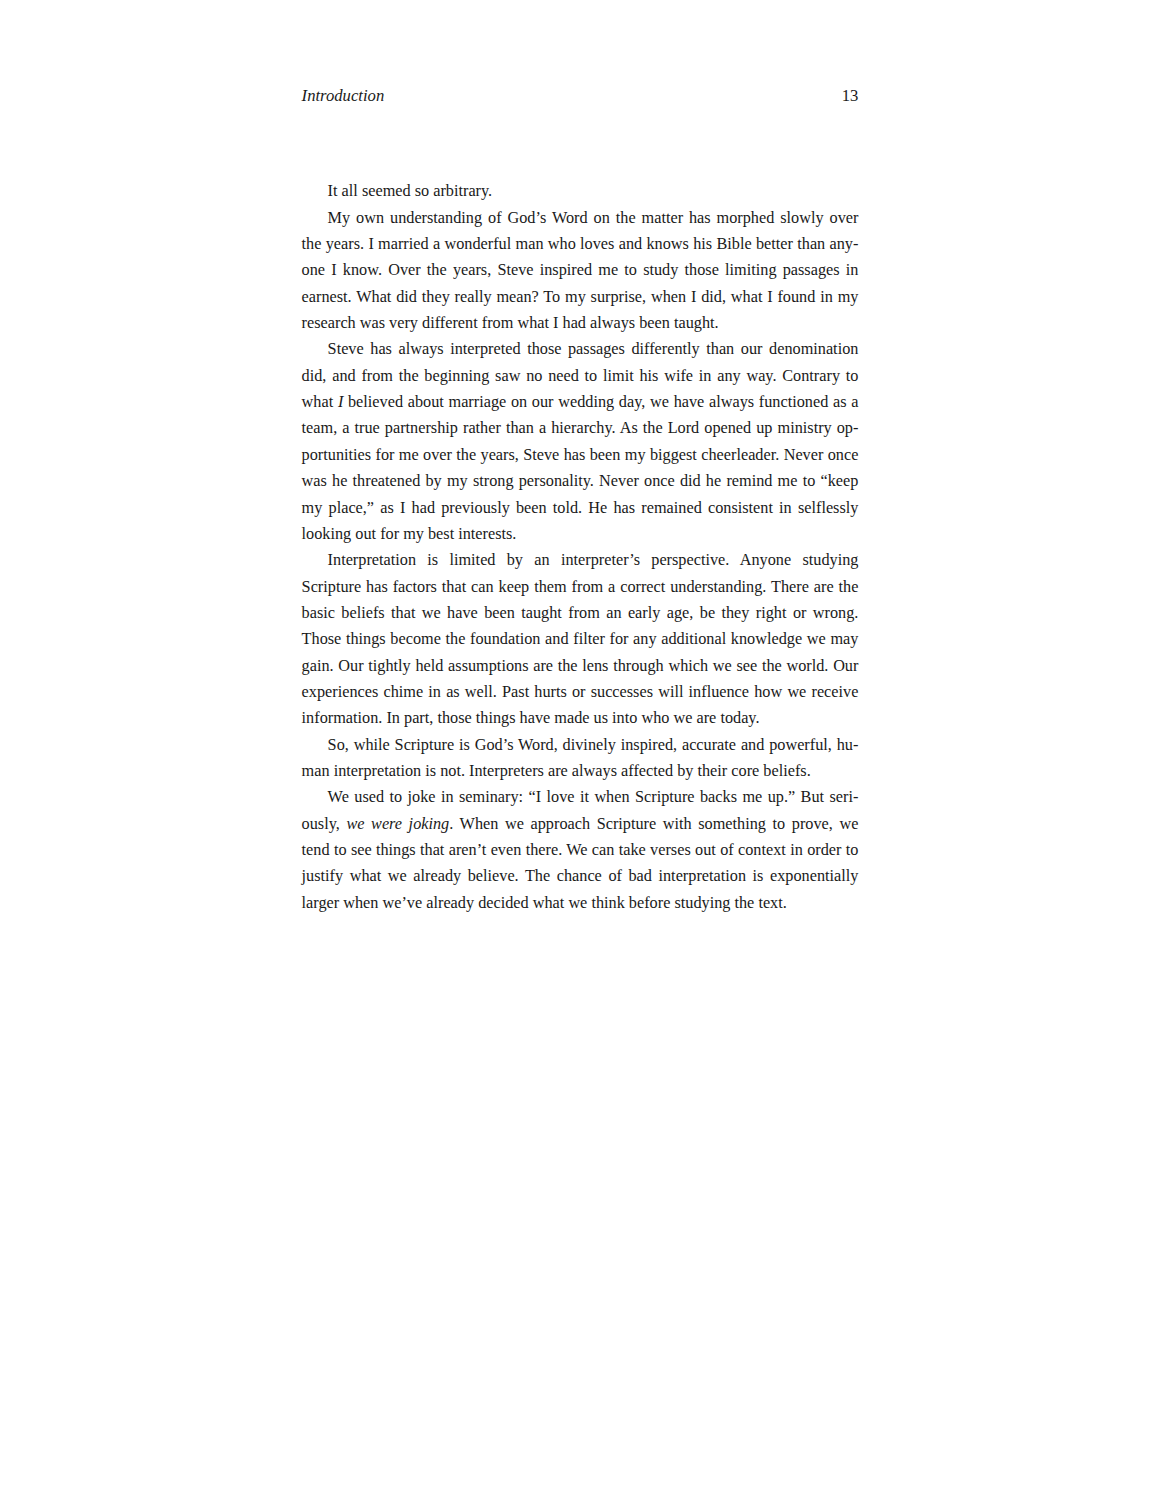Introduction 13
It all seemed so arbitrary.
My own understanding of God’s Word on the matter has morphed slowly over the years. I married a wonderful man who loves and knows his Bible better than anyone I know. Over the years, Steve inspired me to study those limiting passages in earnest. What did they really mean? To my surprise, when I did, what I found in my research was very different from what I had always been taught.
Steve has always interpreted those passages differently than our denomination did, and from the beginning saw no need to limit his wife in any way. Contrary to what I believed about marriage on our wedding day, we have always functioned as a team, a true partnership rather than a hierarchy. As the Lord opened up ministry opportunities for me over the years, Steve has been my biggest cheerleader. Never once was he threatened by my strong personality. Never once did he remind me to “keep my place,” as I had previously been told. He has remained consistent in selflessly looking out for my best interests.
Interpretation is limited by an interpreter’s perspective. Anyone studying Scripture has factors that can keep them from a correct understanding. There are the basic beliefs that we have been taught from an early age, be they right or wrong. Those things become the foundation and filter for any additional knowledge we may gain. Our tightly held assumptions are the lens through which we see the world. Our experiences chime in as well. Past hurts or successes will influence how we receive information. In part, those things have made us into who we are today.
So, while Scripture is God’s Word, divinely inspired, accurate and powerful, human interpretation is not. Interpreters are always affected by their core beliefs.
We used to joke in seminary: “I love it when Scripture backs me up.” But seriously, we were joking. When we approach Scripture with something to prove, we tend to see things that aren’t even there. We can take verses out of context in order to justify what we already believe. The chance of bad interpretation is exponentially larger when we’ve already decided what we think before studying the text.